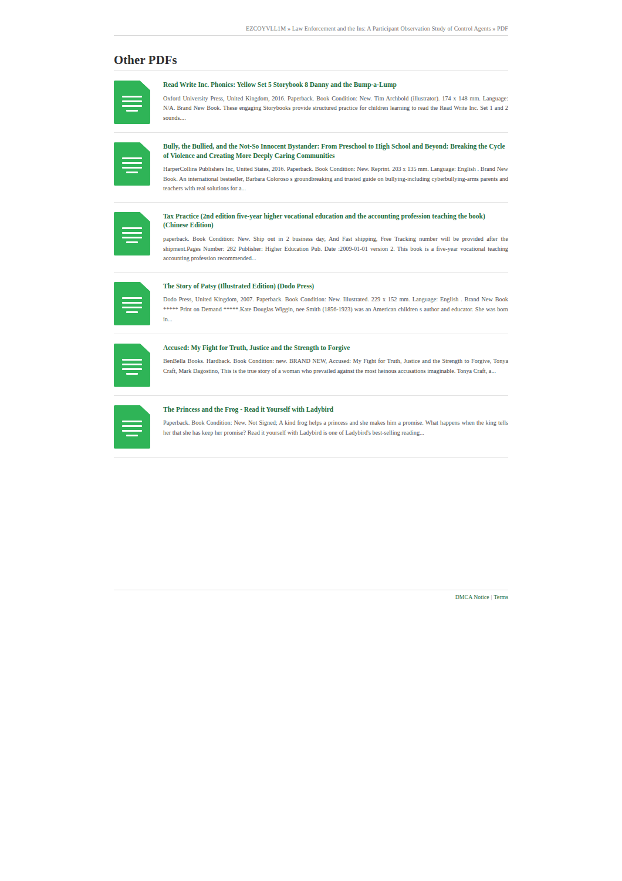EZCOYVLL1M » Law Enforcement and the Ins: A Participant Observation Study of Control Agents » PDF
Other PDFs
Read Write Inc. Phonics: Yellow Set 5 Storybook 8 Danny and the Bump-a-Lump
Oxford University Press, United Kingdom, 2016. Paperback. Book Condition: New. Tim Archbold (illustrator). 174 x 148 mm. Language: N/A. Brand New Book. These engaging Storybooks provide structured practice for children learning to read the Read Write Inc. Set 1 and 2 sounds....
Bully, the Bullied, and the Not-So Innocent Bystander: From Preschool to High School and Beyond: Breaking the Cycle of Violence and Creating More Deeply Caring Communities
HarperCollins Publishers Inc, United States, 2016. Paperback. Book Condition: New. Reprint. 203 x 135 mm. Language: English . Brand New Book. An international bestseller, Barbara Coloroso s groundbreaking and trusted guide on bullying-including cyberbullying-arms parents and teachers with real solutions for a...
Tax Practice (2nd edition five-year higher vocational education and the accounting profession teaching the book)(Chinese Edition)
paperback. Book Condition: New. Ship out in 2 business day, And Fast shipping, Free Tracking number will be provided after the shipment.Pages Number: 282 Publisher: Higher Education Pub. Date :2009-01-01 version 2. This book is a five-year vocational teaching accounting profession recommended...
The Story of Patsy (Illustrated Edition) (Dodo Press)
Dodo Press, United Kingdom, 2007. Paperback. Book Condition: New. Illustrated. 229 x 152 mm. Language: English . Brand New Book ***** Print on Demand *****.Kate Douglas Wiggin, nee Smith (1856-1923) was an American children s author and educator. She was born in...
Accused: My Fight for Truth, Justice and the Strength to Forgive
BenBella Books. Hardback. Book Condition: new. BRAND NEW, Accused: My Fight for Truth, Justice and the Strength to Forgive, Tonya Craft, Mark Dagostino, This is the true story of a woman who prevailed against the most heinous accusations imaginable. Tonya Craft, a...
The Princess and the Frog - Read it Yourself with Ladybird
Paperback. Book Condition: New. Not Signed; A kind frog helps a princess and she makes him a promise. What happens when the king tells her that she has keep her promise? Read it yourself with Ladybird is one of Ladybird's best-selling reading...
DMCA Notice|Terms